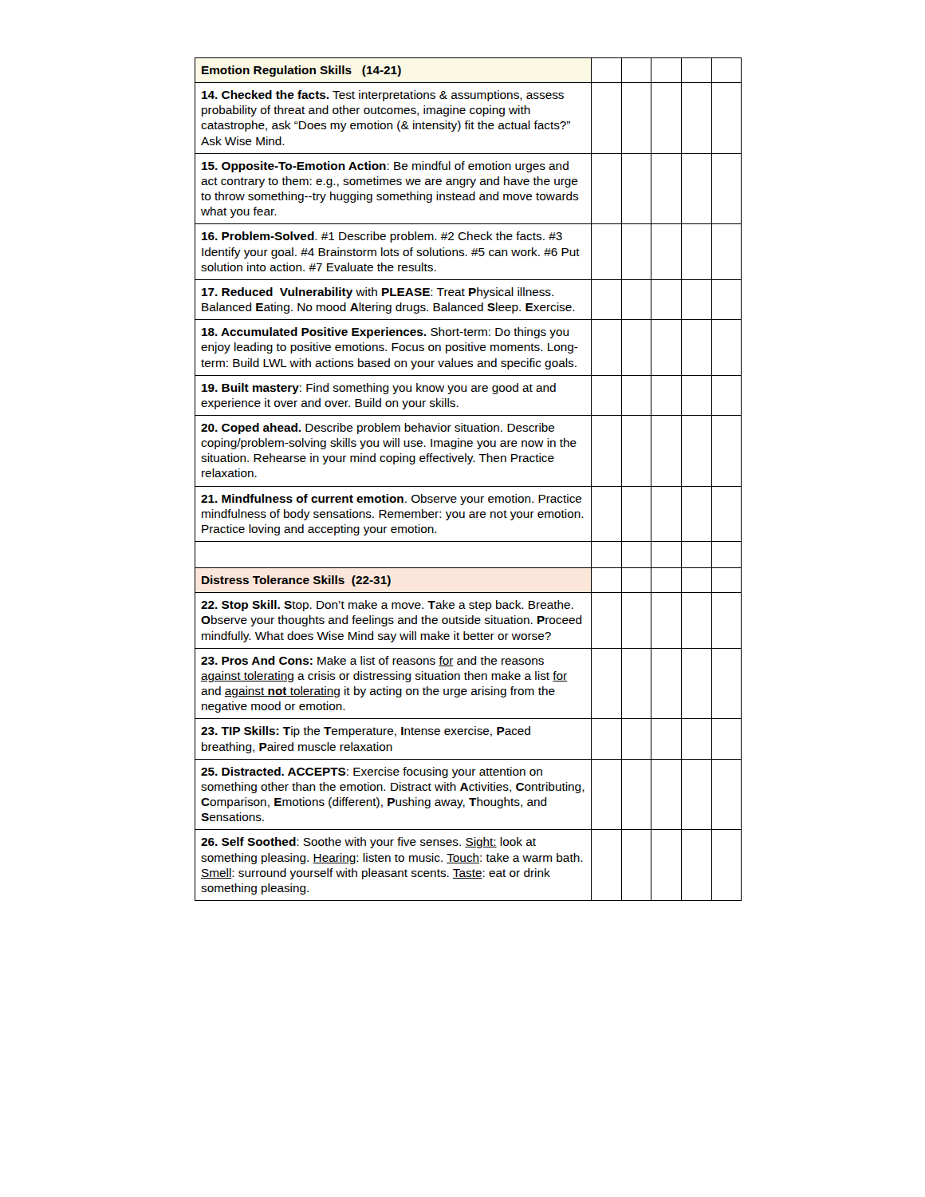| Emotion Regulation Skills (14-21) | | | | | |
| 14. Checked the facts. Test interpretations & assumptions, assess probability of threat and other outcomes, imagine coping with catastrophe, ask “Does my emotion (& intensity) fit the actual facts?” Ask Wise Mind. | | | | | |
| 15. Opposite-To-Emotion Action : Be mindful of emotion urges and act contrary to them: e.g., sometimes we are angry and have the urge to throw something--try hugging something instead and move towards what you fear. | | | | | |
| 16. Problem-Solved . #1 Describe problem. #2 Check the facts. #3 Identify your goal. #4 Brainstorm lots of solutions. #5 can work. #6 Put solution into action. #7 Evaluate the results. | | | | | |
| 17. Reduced Vulnerability with PLEASE : Treat P hysical illness. Balanced E ating. No mood A ltering drugs. Balanced S leep. E xercise. | | | | | |
| 18. Accumulated Positive Experiences. Short-term: Do things you enjoy leading to positive emotions. Focus on positive moments. Long-term: Build LWL with actions based on your values and specific goals. | | | | | |
| 19. Built mastery : Find something you know you are good at and experience it over and over. Build on your skills. | | | | | |
| 20. Coped ahead. Describe problem behavior situation. Describe coping/problem-solving skills you will use. Imagine you are now in the situation. Rehearse in your mind coping effectively. Then Practice relaxation. | | | | | |
| 21. Mindfulness of current emotion . Observe your emotion. Practice mindfulness of body sensations. Remember: you are not your emotion. Practice loving and accepting your emotion. | | | | | |
| Distress Tolerance Skills (22-31) | | | | | |
| 22. Stop Skill. S top. Don’t make a move. T ake a step back. Breathe. O bserve your thoughts and feelings and the outside situation. P roceed mindfully. What does Wise Mind say will make it better or worse? | | | | | |
| 23. Pros And Cons: Make a list of reasons for and the reasons against tolerating a crisis or distressing situation then make a list for and against not tolerating it by acting on the urge arising from the negative mood or emotion. | | | | | |
| 23. TIP Skills: T ip the T emperature, I ntense exercise, P aced breathing, P aired muscle relaxation | | | | | |
| 25. Distracted. ACCEPTS : Exercise focusing your attention on something other than the emotion. Distract with A ctivities, C ontributing, C omparison, E motions (different), P ushing away, T houghts, and S ensations. | | | | | |
| 26. Self Soothed : Soothe with your five senses. Sight: look at something pleasing. Hearing : listen to music. Touch : take a warm bath. Smell : surround yourself with pleasant scents. Taste : eat or drink something pleasing. | | | | | |